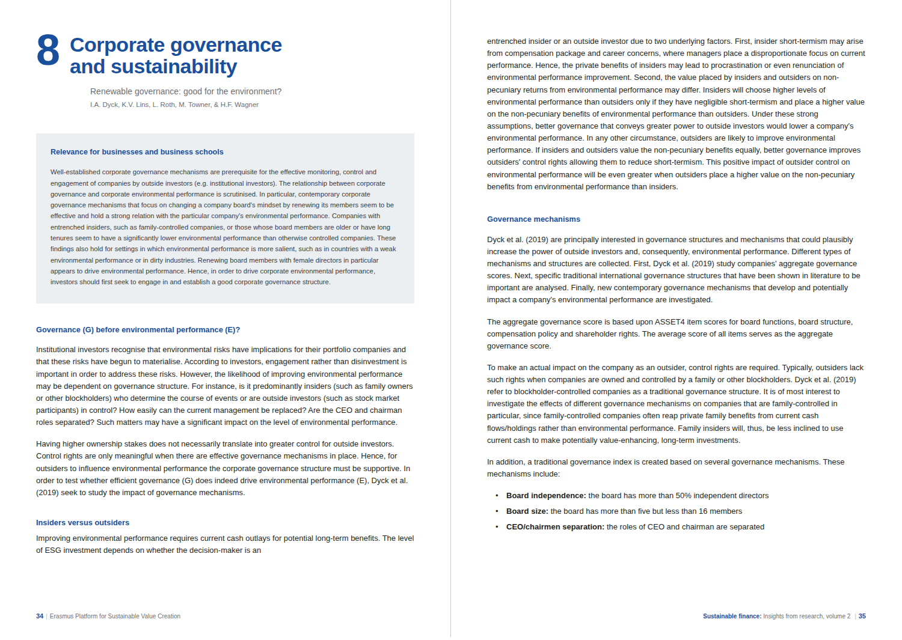8
Corporate governance
and sustainability
Renewable governance: good for the environment?
I.A. Dyck, K.V. Lins, L. Roth, M. Towner, & H.F. Wagner
Relevance for businesses and business schools
Well-established corporate governance mechanisms are prerequisite for the effective monitoring, control and engagement of companies by outside investors (e.g. institutional investors). The relationship between corporate governance and corporate environmental performance is scrutinised. In particular, contemporary corporate governance mechanisms that focus on changing a company board's mindset by renewing its members seem to be effective and hold a strong relation with the particular company's environmental performance. Companies with entrenched insiders, such as family-controlled companies, or those whose board members are older or have long tenures seem to have a significantly lower environmental performance than otherwise controlled companies. These findings also hold for settings in which environmental performance is more salient, such as in countries with a weak environmental performance or in dirty industries. Renewing board members with female directors in particular appears to drive environmental performance. Hence, in order to drive corporate environmental performance, investors should first seek to engage in and establish a good corporate governance structure.
Governance (G) before environmental performance (E)?
Institutional investors recognise that environmental risks have implications for their portfolio companies and that these risks have begun to materialise. According to investors, engagement rather than disinvestment is important in order to address these risks. However, the likelihood of improving environmental performance may be dependent on governance structure. For instance, is it predominantly insiders (such as family owners or other blockholders) who determine the course of events or are outside investors (such as stock market participants) in control? How easily can the current management be replaced? Are the CEO and chairman roles separated? Such matters may have a significant impact on the level of environmental performance.
Having higher ownership stakes does not necessarily translate into greater control for outside investors. Control rights are only meaningful when there are effective governance mechanisms in place. Hence, for outsiders to influence environmental performance the corporate governance structure must be supportive. In order to test whether efficient governance (G) does indeed drive environmental performance (E), Dyck et al. (2019) seek to study the impact of governance mechanisms.
Insiders versus outsiders
Improving environmental performance requires current cash outlays for potential long-term benefits. The level of ESG investment depends on whether the decision-maker is an
34|Erasmus Platform for Sustainable Value Creation
entrenched insider or an outside investor due to two underlying factors. First, insider short-termism may arise from compensation package and career concerns, where managers place a disproportionate focus on current performance. Hence, the private benefits of insiders may lead to procrastination or even renunciation of environmental performance improvement. Second, the value placed by insiders and outsiders on non-pecuniary returns from environmental performance may differ. Insiders will choose higher levels of environmental performance than outsiders only if they have negligible short-termism and place a higher value on the non-pecuniary benefits of environmental performance than outsiders. Under these strong assumptions, better governance that conveys greater power to outside investors would lower a company's environmental performance. In any other circumstance, outsiders are likely to improve environmental performance. If insiders and outsiders value the non-pecuniary benefits equally, better governance improves outsiders' control rights allowing them to reduce short-termism. This positive impact of outsider control on environmental performance will be even greater when outsiders place a higher value on the non-pecuniary benefits from environmental performance than insiders.
Governance mechanisms
Dyck et al. (2019) are principally interested in governance structures and mechanisms that could plausibly increase the power of outside investors and, consequently, environmental performance. Different types of mechanisms and structures are collected. First, Dyck et al. (2019) study companies' aggregate governance scores. Next, specific traditional international governance structures that have been shown in literature to be important are analysed. Finally, new contemporary governance mechanisms that develop and potentially impact a company's environmental performance are investigated.
The aggregate governance score is based upon ASSET4 item scores for board functions, board structure, compensation policy and shareholder rights. The average score of all items serves as the aggregate governance score.
To make an actual impact on the company as an outsider, control rights are required. Typically, outsiders lack such rights when companies are owned and controlled by a family or other blockholders. Dyck et al. (2019) refer to blockholder-controlled companies as a traditional governance structure. It is of most interest to investigate the effects of different governance mechanisms on companies that are family-controlled in particular, since family-controlled companies often reap private family benefits from current cash flows/holdings rather than environmental performance. Family insiders will, thus, be less inclined to use current cash to make potentially value-enhancing, long-term investments.
In addition, a traditional governance index is created based on several governance mechanisms. These mechanisms include:
Board independence: the board has more than 50% independent directors
Board size: the board has more than five but less than 16 members
CEO/chairmen separation: the roles of CEO and chairman are separated
Sustainable finance: Insights from research, volume 2 |35